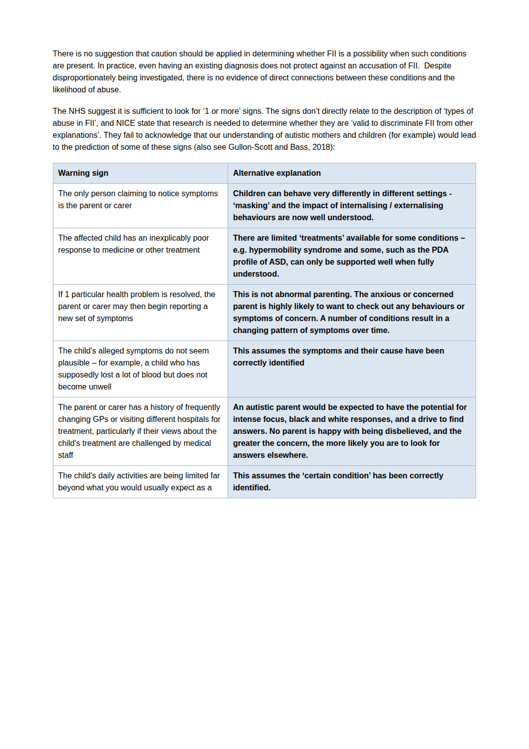There is no suggestion that caution should be applied in determining whether FII is a possibility when such conditions are present. In practice, even having an existing diagnosis does not protect against an accusation of FII. Despite disproportionately being investigated, there is no evidence of direct connections between these conditions and the likelihood of abuse.
The NHS suggest it is sufficient to look for ‘1 or more’ signs. The signs don’t directly relate to the description of ‘types of abuse in FII’, and NICE state that research is needed to determine whether they are ‘valid to discriminate FII from other explanations’. They fail to acknowledge that our understanding of autistic mothers and children (for example) would lead to the prediction of some of these signs (also see Gullon-Scott and Bass, 2018):
| Warning sign | Alternative explanation |
| --- | --- |
| The only person claiming to notice symptoms is the parent or carer | Children can behave very differently in different settings - ‘masking’ and the impact of internalising / externalising behaviours are now well understood. |
| The affected child has an inexplicably poor response to medicine or other treatment | There are limited ‘treatments’ available for some conditions – e.g. hypermobility syndrome and some, such as the PDA profile of ASD, can only be supported well when fully understood. |
| If 1 particular health problem is resolved, the parent or carer may then begin reporting a new set of symptoms | This is not abnormal parenting. The anxious or concerned parent is highly likely to want to check out any behaviours or symptoms of concern. A number of conditions result in a changing pattern of symptoms over time. |
| The child's alleged symptoms do not seem plausible – for example, a child who has supposedly lost a lot of blood but does not become unwell | This assumes the symptoms and their cause have been correctly identified |
| The parent or carer has a history of frequently changing GPs or visiting different hospitals for treatment, particularly if their views about the child's treatment are challenged by medical staff | An autistic parent would be expected to have the potential for intense focus, black and white responses, and a drive to find answers. No parent is happy with being disbelieved, and the greater the concern, the more likely you are to look for answers elsewhere. |
| The child's daily activities are being limited far beyond what you would usually expect as a | This assumes the ‘certain condition’ has been correctly identified. |